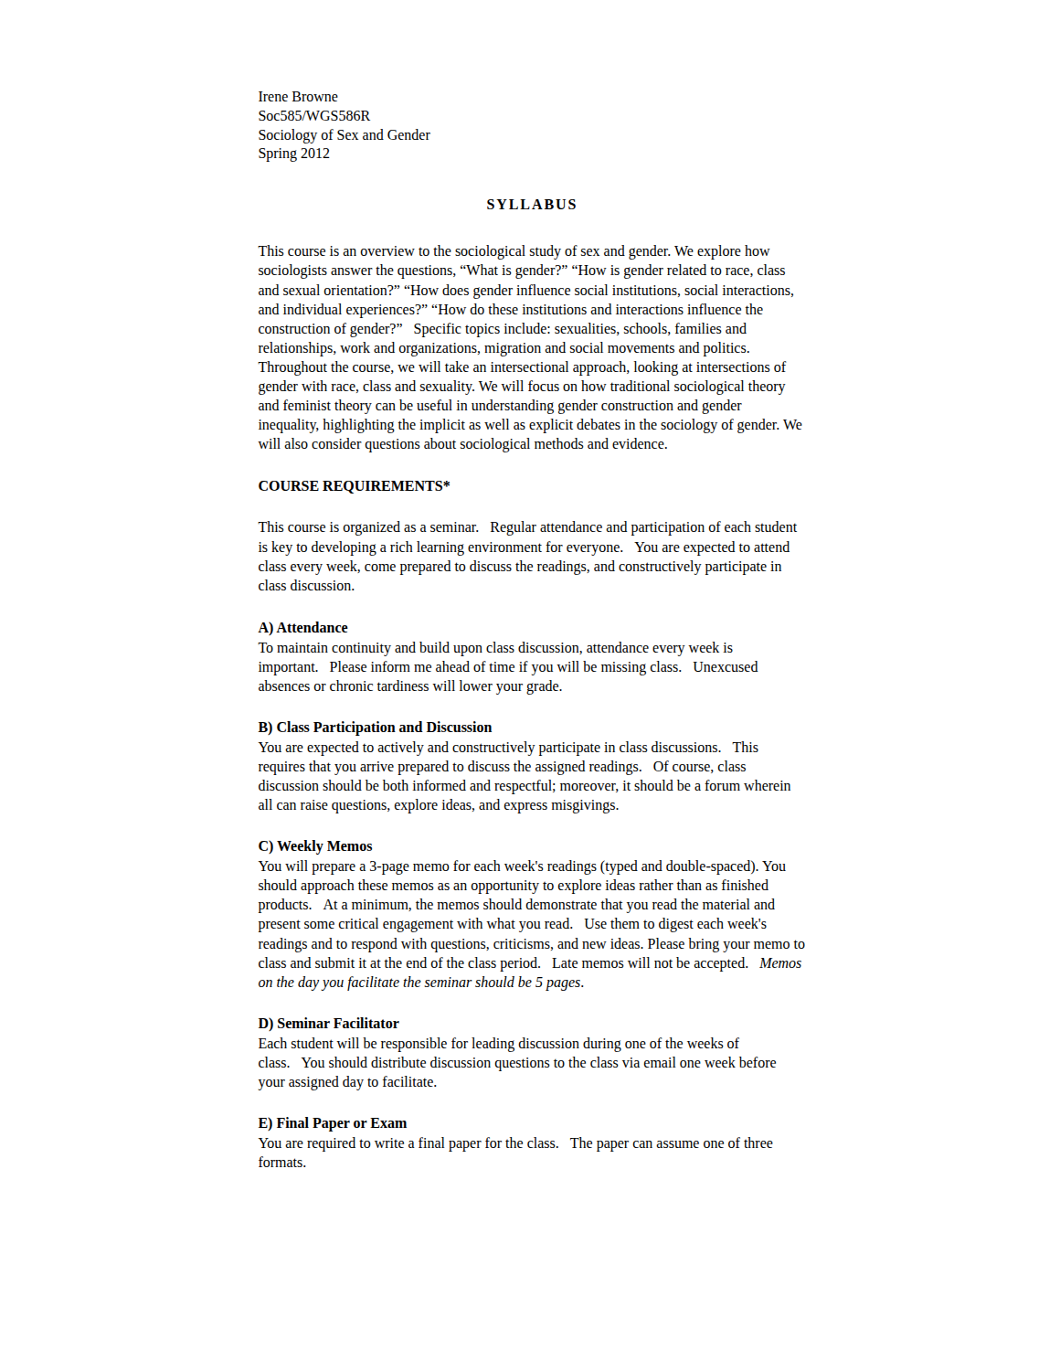Irene Browne
Soc585/WGS586R
Sociology of Sex and Gender
Spring 2012
SYLLABUS
This course is an overview to the sociological study of sex and gender. We explore how sociologists answer the questions, “What is gender?” “How is gender related to race, class and sexual orientation?” “How does gender influence social institutions, social interactions, and individual experiences?” “How do these institutions and interactions influence the construction of gender?” Specific topics include: sexualities, schools, families and relationships, work and organizations, migration and social movements and politics. Throughout the course, we will take an intersectional approach, looking at intersections of gender with race, class and sexuality. We will focus on how traditional sociological theory and feminist theory can be useful in understanding gender construction and gender inequality, highlighting the implicit as well as explicit debates in the sociology of gender. We will also consider questions about sociological methods and evidence.
COURSE REQUIREMENTS*
This course is organized as a seminar. Regular attendance and participation of each student is key to developing a rich learning environment for everyone. You are expected to attend class every week, come prepared to discuss the readings, and constructively participate in class discussion.
A) Attendance
To maintain continuity and build upon class discussion, attendance every week is important. Please inform me ahead of time if you will be missing class. Unexcused absences or chronic tardiness will lower your grade.
B) Class Participation and Discussion
You are expected to actively and constructively participate in class discussions. This requires that you arrive prepared to discuss the assigned readings. Of course, class discussion should be both informed and respectful; moreover, it should be a forum wherein all can raise questions, explore ideas, and express misgivings.
C) Weekly Memos
You will prepare a 3-page memo for each week's readings (typed and double-spaced). You should approach these memos as an opportunity to explore ideas rather than as finished products. At a minimum, the memos should demonstrate that you read the material and present some critical engagement with what you read. Use them to digest each week's readings and to respond with questions, criticisms, and new ideas. Please bring your memo to class and submit it at the end of the class period. Late memos will not be accepted. Memos on the day you facilitate the seminar should be 5 pages.
D) Seminar Facilitator
Each student will be responsible for leading discussion during one of the weeks of class. You should distribute discussion questions to the class via email one week before your assigned day to facilitate.
E) Final Paper or Exam
You are required to write a final paper for the class. The paper can assume one of three formats.